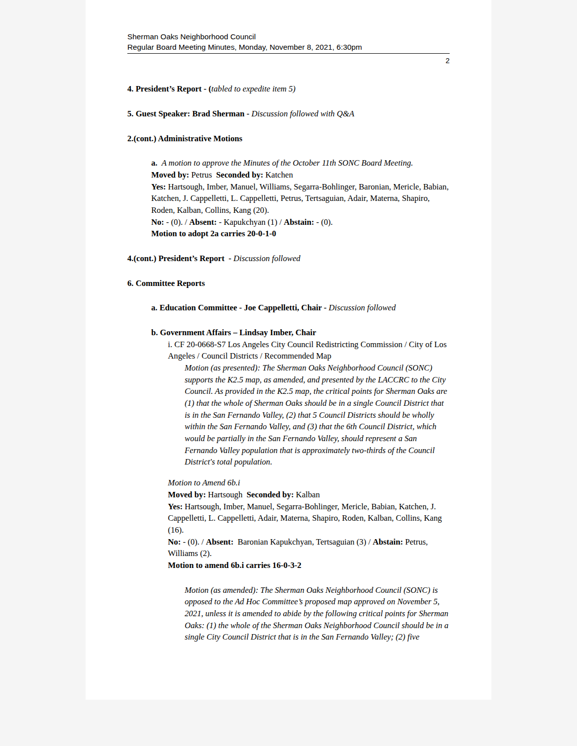Sherman Oaks Neighborhood Council
Regular Board Meeting Minutes, Monday, November 8, 2021, 6:30pm
2
4. President’s Report - (tabled to expedite item 5)
5. Guest Speaker: Brad Sherman - Discussion followed with Q&A
2.(cont.) Administrative Motions
a. A motion to approve the Minutes of the October 11th SONC Board Meeting.
Moved by: Petrus Seconded by: Katchen
Yes: Hartsough, Imber, Manuel, Williams, Segarra-Bohlinger, Baronian, Mericle, Babian, Katchen, J. Cappelletti, L. Cappelletti, Petrus, Tertsaguian, Adair, Materna, Shapiro, Roden, Kalban, Collins, Kang (20).
No: - (0). / Absent: - Kapukchyan (1) / Abstain: - (0).
Motion to adopt 2a carries 20-0-1-0
4.(cont.) President’s Report - Discussion followed
6. Committee Reports
a. Education Committee - Joe Cappelletti, Chair - Discussion followed
b. Government Affairs – Lindsay Imber, Chair
i. CF 20-0668-S7 Los Angeles City Council Redistricting Commission / City of Los Angeles / Council Districts / Recommended Map
Motion (as presented): The Sherman Oaks Neighborhood Council (SONC) supports the K2.5 map, as amended, and presented by the LACCRC to the City Council. As provided in the K2.5 map, the critical points for Sherman Oaks are (1) that the whole of Sherman Oaks should be in a single Council District that is in the San Fernando Valley, (2) that 5 Council Districts should be wholly within the San Fernando Valley, and (3) that the 6th Council District, which would be partially in the San Fernando Valley, should represent a San Fernando Valley population that is approximately two-thirds of the Council District's total population.
Motion to Amend 6b.i
Moved by: Hartsough Seconded by: Kalban
Yes: Hartsough, Imber, Manuel, Segarra-Bohlinger, Mericle, Babian, Katchen, J. Cappelletti, L. Cappelletti, Adair, Materna, Shapiro, Roden, Kalban, Collins, Kang (16).
No: - (0). / Absent: Baronian Kapukchyan, Tertsaguian (3) / Abstain: Petrus, Williams (2).
Motion to amend 6b.i carries 16-0-3-2
Motion (as amended): The Sherman Oaks Neighborhood Council (SONC) is opposed to the Ad Hoc Committee’s proposed map approved on November 5, 2021, unless it is amended to abide by the following critical points for Sherman Oaks: (1) the whole of the Sherman Oaks Neighborhood Council should be in a single City Council District that is in the San Fernando Valley; (2) five